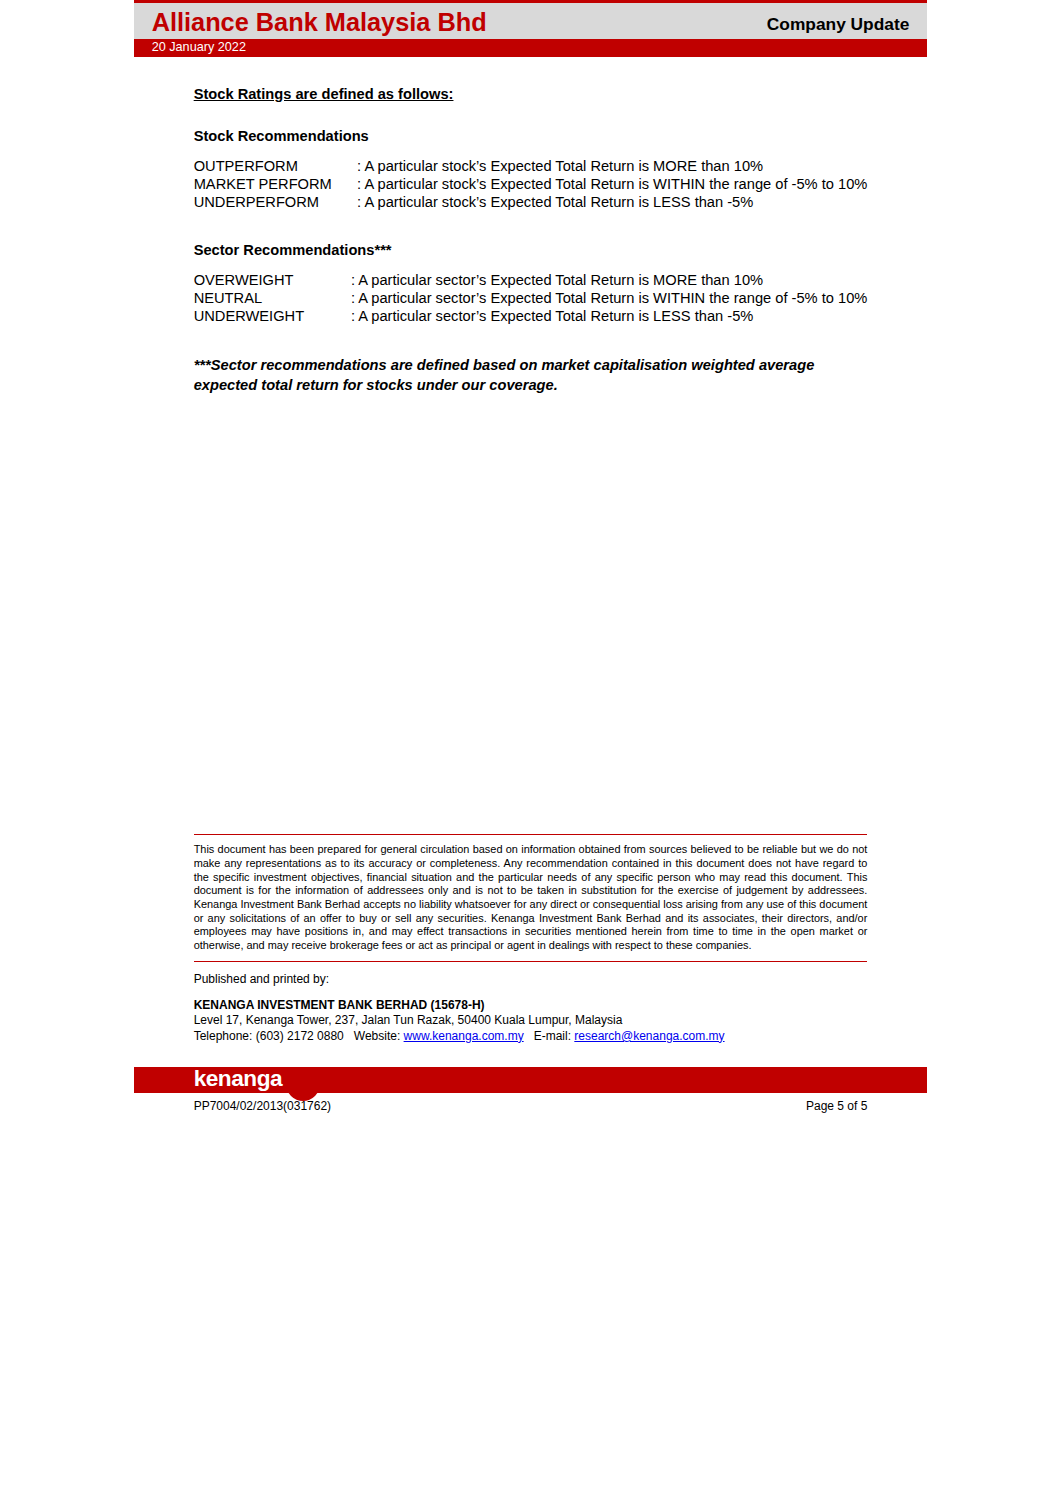Alliance Bank Malaysia Bhd
Company Update
20 January 2022
Stock Ratings are defined as follows:
Stock Recommendations
| OUTPERFORM | : A particular stock’s Expected Total Return is MORE than 10% |
| MARKET PERFORM | : A particular stock’s Expected Total Return is WITHIN the range of -5% to 10% |
| UNDERPERFORM | : A particular stock’s Expected Total Return is LESS than -5% |
Sector Recommendations***
| OVERWEIGHT | : A particular sector’s Expected Total Return is MORE than 10% |
| NEUTRAL | : A particular sector’s Expected Total Return is WITHIN the range of -5% to 10% |
| UNDERWEIGHT | : A particular sector’s Expected Total Return is LESS than -5% |
***Sector recommendations are defined based on market capitalisation weighted average expected total return for stocks under our coverage.
This document has been prepared for general circulation based on information obtained from sources believed to be reliable but we do not make any representations as to its accuracy or completeness. Any recommendation contained in this document does not have regard to the specific investment objectives, financial situation and the particular needs of any specific person who may read this document. This document is for the information of addressees only and is not to be taken in substitution for the exercise of judgement by addressees. Kenanga Investment Bank Berhad accepts no liability whatsoever for any direct or consequential loss arising from any use of this document or any solicitations of an offer to buy or sell any securities. Kenanga Investment Bank Berhad and its associates, their directors, and/or employees may have positions in, and may effect transactions in securities mentioned herein from time to time in the open market or otherwise, and may receive brokerage fees or act as principal or agent in dealings with respect to these companies.
Published and printed by:
KENANGA INVESTMENT BANK BERHAD (15678-H)
Level 17, Kenanga Tower, 237, Jalan Tun Razak, 50400 Kuala Lumpur, Malaysia
Telephone: (603) 2172 0880 Website: www.kenanga.com.my E-mail: research@kenanga.com.my
kenanga
PP7004/02/2013(031762)
Page 5 of 5